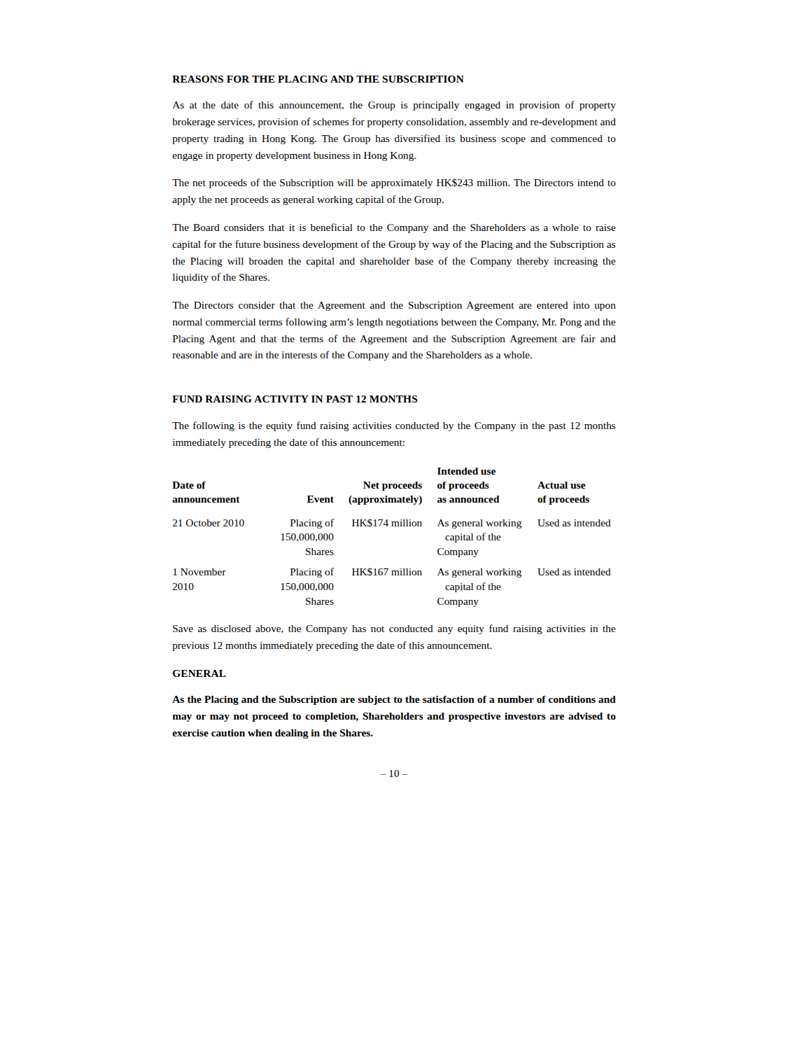REASONS FOR THE PLACING AND THE SUBSCRIPTION
As at the date of this announcement, the Group is principally engaged in provision of property brokerage services, provision of schemes for property consolidation, assembly and re-development and property trading in Hong Kong. The Group has diversified its business scope and commenced to engage in property development business in Hong Kong.
The net proceeds of the Subscription will be approximately HK$243 million. The Directors intend to apply the net proceeds as general working capital of the Group.
The Board considers that it is beneficial to the Company and the Shareholders as a whole to raise capital for the future business development of the Group by way of the Placing and the Subscription as the Placing will broaden the capital and shareholder base of the Company thereby increasing the liquidity of the Shares.
The Directors consider that the Agreement and the Subscription Agreement are entered into upon normal commercial terms following arm’s length negotiations between the Company, Mr. Pong and the Placing Agent and that the terms of the Agreement and the Subscription Agreement are fair and reasonable and are in the interests of the Company and the Shareholders as a whole.
FUND RAISING ACTIVITY IN PAST 12 MONTHS
The following is the equity fund raising activities conducted by the Company in the past 12 months immediately preceding the date of this announcement:
| Date of announcement | Event | Net proceeds (approximately) | Intended use of proceeds as announced | Actual use of proceeds |
| --- | --- | --- | --- | --- |
| 21 October 2010 | Placing of 150,000,000 Shares | HK$174 million | As general working capital of the Company | Used as intended |
| 1 November 2010 | Placing of 150,000,000 Shares | HK$167 million | As general working capital of the Company | Used as intended |
Save as disclosed above, the Company has not conducted any equity fund raising activities in the previous 12 months immediately preceding the date of this announcement.
GENERAL
As the Placing and the Subscription are subject to the satisfaction of a number of conditions and may or may not proceed to completion, Shareholders and prospective investors are advised to exercise caution when dealing in the Shares.
– 10 –